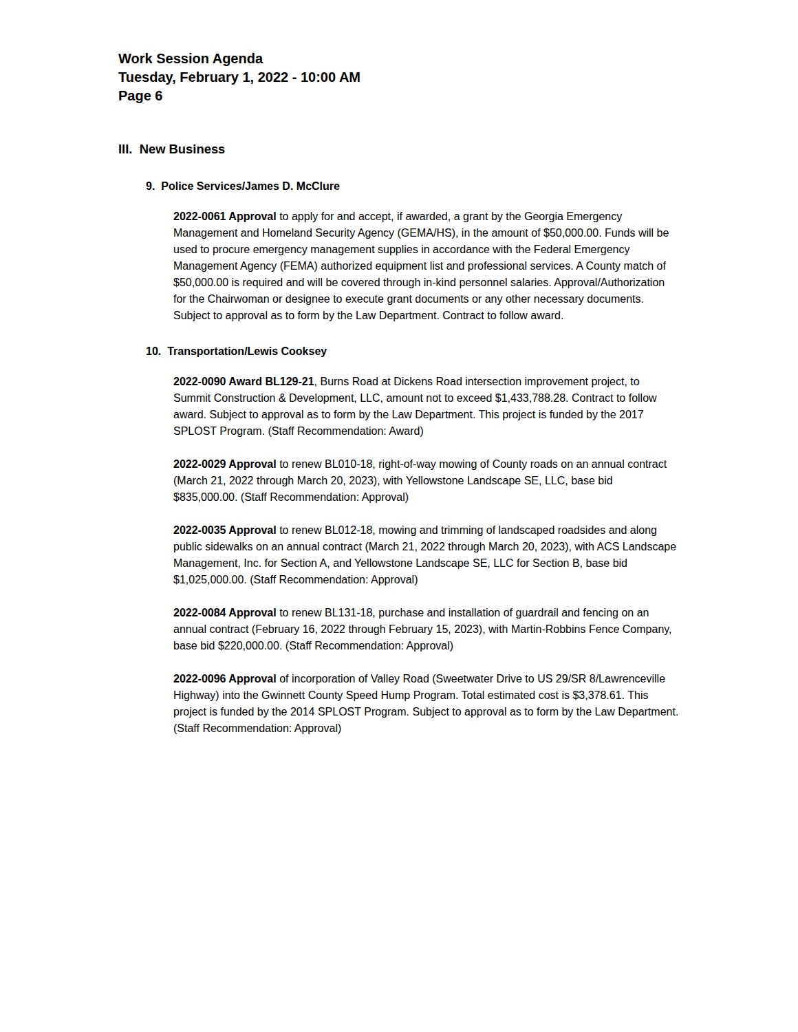Work Session Agenda
Tuesday, February 1, 2022 - 10:00 AM
Page 6
III. New Business
9. Police Services/James D. McClure
2022-0061 Approval to apply for and accept, if awarded, a grant by the Georgia Emergency Management and Homeland Security Agency (GEMA/HS), in the amount of $50,000.00. Funds will be used to procure emergency management supplies in accordance with the Federal Emergency Management Agency (FEMA) authorized equipment list and professional services. A County match of $50,000.00 is required and will be covered through in-kind personnel salaries. Approval/Authorization for the Chairwoman or designee to execute grant documents or any other necessary documents. Subject to approval as to form by the Law Department. Contract to follow award.
10. Transportation/Lewis Cooksey
2022-0090 Award BL129-21, Burns Road at Dickens Road intersection improvement project, to Summit Construction & Development, LLC, amount not to exceed $1,433,788.28. Contract to follow award. Subject to approval as to form by the Law Department. This project is funded by the 2017 SPLOST Program. (Staff Recommendation: Award)
2022-0029 Approval to renew BL010-18, right-of-way mowing of County roads on an annual contract (March 21, 2022 through March 20, 2023), with Yellowstone Landscape SE, LLC, base bid $835,000.00. (Staff Recommendation: Approval)
2022-0035 Approval to renew BL012-18, mowing and trimming of landscaped roadsides and along public sidewalks on an annual contract (March 21, 2022 through March 20, 2023), with ACS Landscape Management, Inc. for Section A, and Yellowstone Landscape SE, LLC for Section B, base bid $1,025,000.00. (Staff Recommendation: Approval)
2022-0084 Approval to renew BL131-18, purchase and installation of guardrail and fencing on an annual contract (February 16, 2022 through February 15, 2023), with Martin-Robbins Fence Company, base bid $220,000.00. (Staff Recommendation: Approval)
2022-0096 Approval of incorporation of Valley Road (Sweetwater Drive to US 29/SR 8/Lawrenceville Highway) into the Gwinnett County Speed Hump Program. Total estimated cost is $3,378.61. This project is funded by the 2014 SPLOST Program. Subject to approval as to form by the Law Department. (Staff Recommendation: Approval)